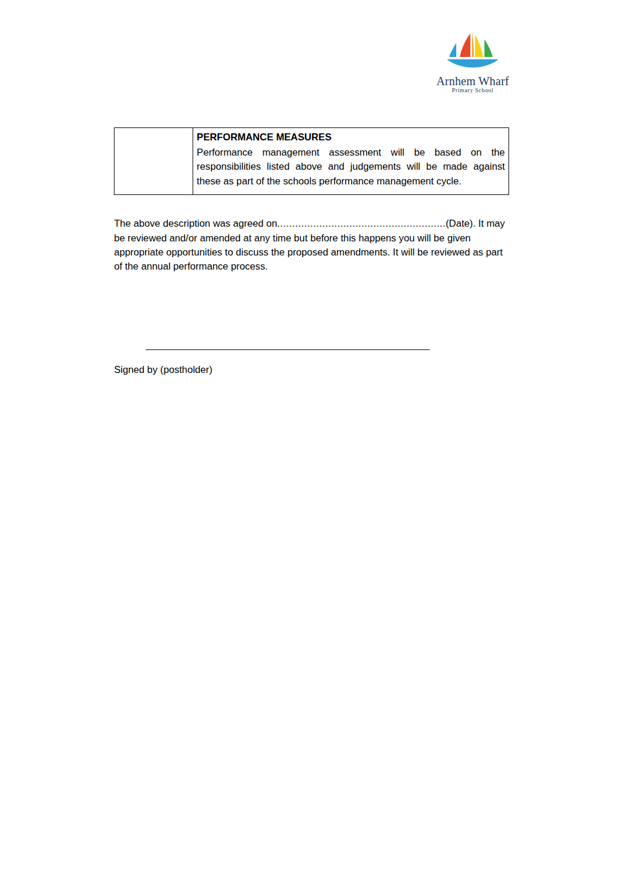Arnhem Wharf
Primary School
| | PERFORMANCE MEASURES Performance management assessment will be based on the responsibilities listed above and judgements will be made against these as part of the schools performance management cycle. |
The above description was agreed on........................................................(Date). It may be reviewed and/or amended at any time but before this happens you will be given appropriate opportunities to discuss the proposed amendments. It will be reviewed as part of the annual performance process.
Signed by (postholder)